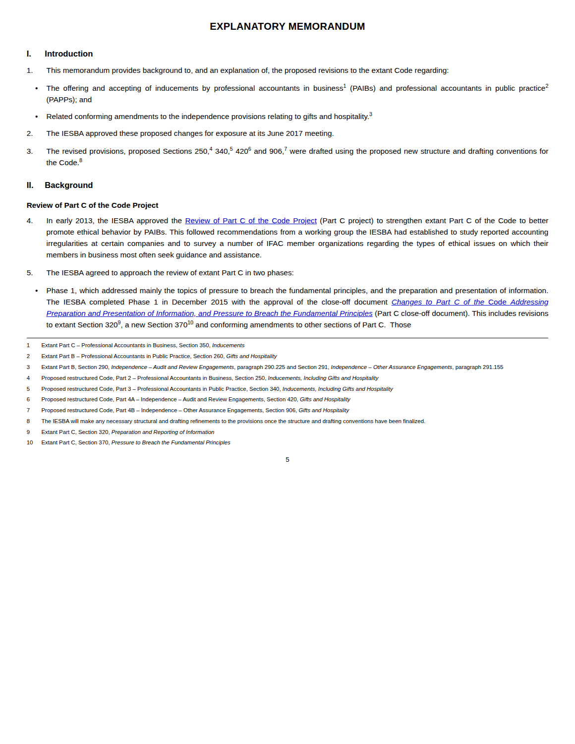EXPLANATORY MEMORANDUM
I. Introduction
1.
This memorandum provides background to, and an explanation of, the proposed revisions to the extant Code regarding:
• The offering and accepting of inducements by professional accountants in business1 (PAIBs) and professional accountants in public practice2 (PAPPs); and
• Related conforming amendments to the independence provisions relating to gifts and hospitality.3
2.
The IESBA approved these proposed changes for exposure at its June 2017 meeting.
3.
The revised provisions, proposed Sections 250,4 340,5 4206 and 906,7 were drafted using the proposed new structure and drafting conventions for the Code.8
II. Background
Review of Part C of the Code Project
4.
In early 2013, the IESBA approved the Review of Part C of the Code Project (Part C project) to strengthen extant Part C of the Code to better promote ethical behavior by PAIBs. This followed recommendations from a working group the IESBA had established to study reported accounting irregularities at certain companies and to survey a number of IFAC member organizations regarding the types of ethical issues on which their members in business most often seek guidance and assistance.
5.
The IESBA agreed to approach the review of extant Part C in two phases:
• Phase 1, which addressed mainly the topics of pressure to breach the fundamental principles, and the preparation and presentation of information. The IESBA completed Phase 1 in December 2015 with the approval of the close-off document Changes to Part C of the Code Addressing Preparation and Presentation of Information, and Pressure to Breach the Fundamental Principles (Part C close-off document). This includes revisions to extant Section 3209, a new Section 37010 and conforming amendments to other sections of Part C. Those
1
Extant Part C – Professional Accountants in Business, Section 350, Inducements
2
Extant Part B – Professional Accountants in Public Practice, Section 260, Gifts and Hospitality
3
Extant Part B, Section 290, Independence – Audit and Review Engagements, paragraph 290.225 and Section 291, Independence – Other Assurance Engagements, paragraph 291.155
4
Proposed restructured Code, Part 2 – Professional Accountants in Business, Section 250, Inducements, Including Gifts and Hospitality
5
Proposed restructured Code, Part 3 – Professional Accountants in Public Practice, Section 340, Inducements, Including Gifts and Hospitality
6
Proposed restructured Code, Part 4A – Independence – Audit and Review Engagements, Section 420, Gifts and Hospitality
7
Proposed restructured Code, Part 4B – Independence – Other Assurance Engagements, Section 906, Gifts and Hospitality
8
The IESBA will make any necessary structural and drafting refinements to the provisions once the structure and drafting conventions have been finalized.
9
Extant Part C, Section 320, Preparation and Reporting of Information
10
Extant Part C, Section 370, Pressure to Breach the Fundamental Principles
5